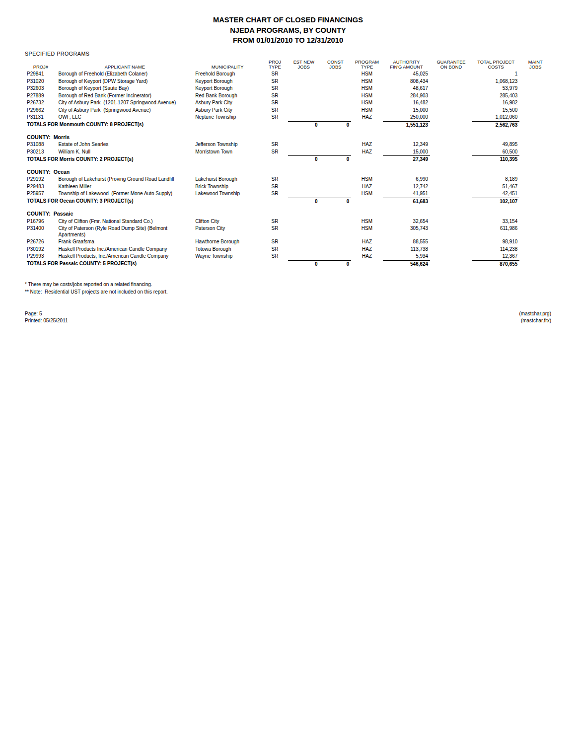MASTER CHART OF CLOSED FINANCINGS
NJEDA PROGRAMS, BY COUNTY
FROM 01/01/2010 TO 12/31/2010
SPECIFIED PROGRAMS
| PROJ# | APPLICANT NAME | MUNICIPALITY | PROJ TYPE | EST NEW JOBS | CONST JOBS | PROGRAM TYPE | AUTHORITY FIN'G AMOUNT | GUARANTEE ON BOND | TOTAL PROJECT COSTS | MAINT JOBS |
| --- | --- | --- | --- | --- | --- | --- | --- | --- | --- | --- |
| P29841 | Borough of Freehold (Elizabeth Colaner) | Freehold Borough | SR | | | HSM | 45,025 | | 1 | |
| P31020 | Borough of Keyport (DPW Storage Yard) | Keyport Borough | SR | | | HSM | 808,434 | | 1,068,123 | |
| P32603 | Borough of Keyport (Saute Bay) | Keyport Borough | SR | | | HSM | 48,617 | | 53,979 | |
| P27889 | Borough of Red Bank (Former Incinerator) | Red Bank Borough | SR | | | HSM | 284,903 | | 285,403 | |
| P26732 | City of Asbury Park (1201-1207 Springwood Avenue) | Asbury Park City | SR | | | HSM | 16,482 | | 16,982 | |
| P29662 | City of Asbury Park (Springwood Avenue) | Asbury Park City | SR | | | HSM | 15,000 | | 15,500 | |
| P31131 | OWF, LLC | Neptune Township | SR | | | HAZ | 250,000 | | 1,012,060 | |
| TOTALS FOR Monmouth COUNTY: 8 PROJECT(s) | 0 | 0 | | 1,551,123 | | 2,562,763 | |
| COUNTY: Morris |
| P31088 | Estate of John Searles | Jefferson Township | SR | | | HAZ | 12,349 | | 49,895 | |
| P30213 | William K. Null | Morristown Town | SR | | | HAZ | 15,000 | | 60,500 | |
| TOTALS FOR Morris COUNTY: 2 PROJECT(s) | 0 | 0 | | 27,349 | | 110,395 | |
| COUNTY: Ocean |
| P29192 | Borough of Lakehurst (Proving Ground Road Landfill | Lakehurst Borough | SR | | | HSM | 6,990 | | 8,189 | |
| P29483 | Kathleen Miller | Brick Township | SR | | | HAZ | 12,742 | | 51,467 | |
| P25957 | Township of Lakewood (Former Mone Auto Supply) | Lakewood Township | SR | | | HSM | 41,951 | | 42,451 | |
| TOTALS FOR Ocean COUNTY: 3 PROJECT(s) | 0 | 0 | | 61,683 | | 102,107 | |
| COUNTY: Passaic |
| P16796 | City of Clifton (Fmr. National Standard Co.) | Clifton City | SR | | | HSM | 32,654 | | 33,154 | |
| P31400 | City of Paterson (Ryle Road Dump Site) (Belmont Apartments) | Paterson City | SR | | | HSM | 305,743 | | 611,986 | |
| P26726 | Frank Graafsma | Hawthorne Borough | SR | | | HAZ | 88,555 | | 98,910 | |
| P30192 | Haskell Products Inc./American Candle Company | Totowa Borough | SR | | | HAZ | 113,738 | | 114,238 | |
| P29993 | Haskell Products, Inc./American Candle Company | Wayne Township | SR | | | HAZ | 5,934 | | 12,367 | |
| TOTALS FOR Passaic COUNTY: 5 PROJECT(s) | 0 | 0 | | 546,624 | | 870,655 | |
* There may be costs/jobs reported on a related financing.
** Note: Residential UST projects are not included on this report.
Page: 5
Printed: 05/25/2011
(mastchar.prg)
(mastchar.frx)